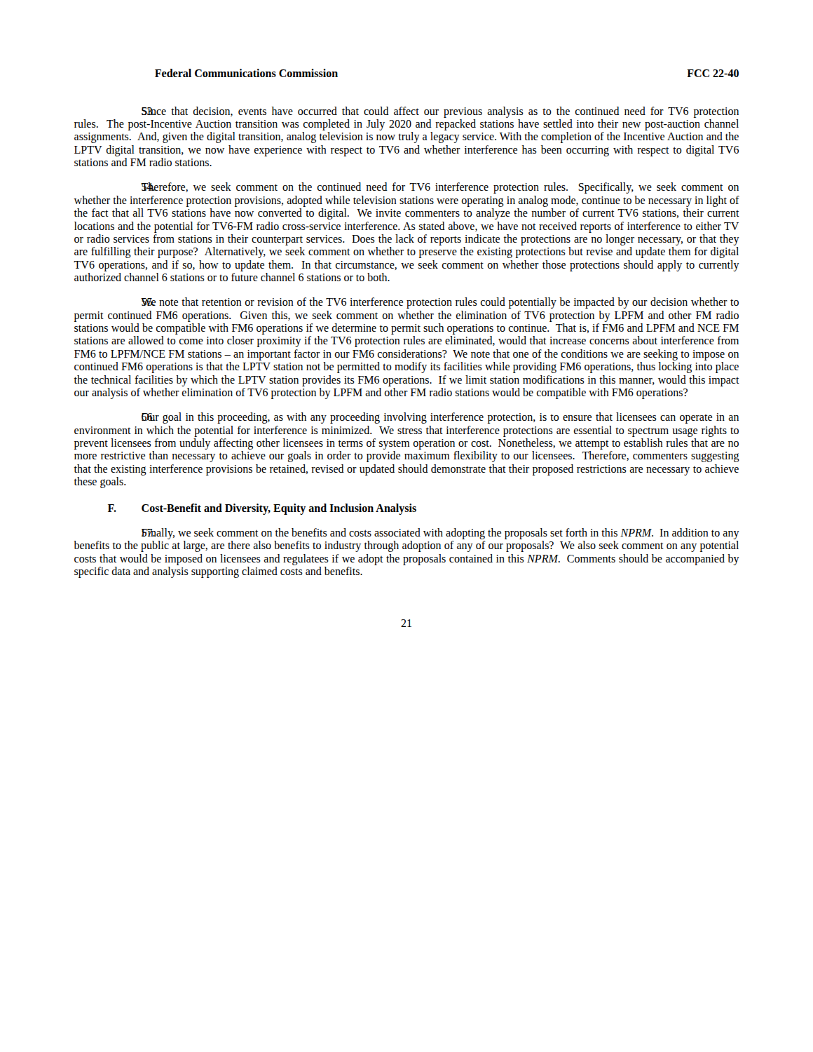Federal Communications Commission FCC 22-40
53. Since that decision, events have occurred that could affect our previous analysis as to the continued need for TV6 protection rules. The post-Incentive Auction transition was completed in July 2020 and repacked stations have settled into their new post-auction channel assignments. And, given the digital transition, analog television is now truly a legacy service. With the completion of the Incentive Auction and the LPTV digital transition, we now have experience with respect to TV6 and whether interference has been occurring with respect to digital TV6 stations and FM radio stations.
54. Therefore, we seek comment on the continued need for TV6 interference protection rules. Specifically, we seek comment on whether the interference protection provisions, adopted while television stations were operating in analog mode, continue to be necessary in light of the fact that all TV6 stations have now converted to digital. We invite commenters to analyze the number of current TV6 stations, their current locations and the potential for TV6-FM radio cross-service interference. As stated above, we have not received reports of interference to either TV or radio services from stations in their counterpart services. Does the lack of reports indicate the protections are no longer necessary, or that they are fulfilling their purpose? Alternatively, we seek comment on whether to preserve the existing protections but revise and update them for digital TV6 operations, and if so, how to update them. In that circumstance, we seek comment on whether those protections should apply to currently authorized channel 6 stations or to future channel 6 stations or to both.
55. We note that retention or revision of the TV6 interference protection rules could potentially be impacted by our decision whether to permit continued FM6 operations. Given this, we seek comment on whether the elimination of TV6 protection by LPFM and other FM radio stations would be compatible with FM6 operations if we determine to permit such operations to continue. That is, if FM6 and LPFM and NCE FM stations are allowed to come into closer proximity if the TV6 protection rules are eliminated, would that increase concerns about interference from FM6 to LPFM/NCE FM stations – an important factor in our FM6 considerations? We note that one of the conditions we are seeking to impose on continued FM6 operations is that the LPTV station not be permitted to modify its facilities while providing FM6 operations, thus locking into place the technical facilities by which the LPTV station provides its FM6 operations. If we limit station modifications in this manner, would this impact our analysis of whether elimination of TV6 protection by LPFM and other FM radio stations would be compatible with FM6 operations?
56. Our goal in this proceeding, as with any proceeding involving interference protection, is to ensure that licensees can operate in an environment in which the potential for interference is minimized. We stress that interference protections are essential to spectrum usage rights to prevent licensees from unduly affecting other licensees in terms of system operation or cost. Nonetheless, we attempt to establish rules that are no more restrictive than necessary to achieve our goals in order to provide maximum flexibility to our licensees. Therefore, commenters suggesting that the existing interference provisions be retained, revised or updated should demonstrate that their proposed restrictions are necessary to achieve these goals.
F. Cost-Benefit and Diversity, Equity and Inclusion Analysis
57. Finally, we seek comment on the benefits and costs associated with adopting the proposals set forth in this NPRM. In addition to any benefits to the public at large, are there also benefits to industry through adoption of any of our proposals? We also seek comment on any potential costs that would be imposed on licensees and regulatees if we adopt the proposals contained in this NPRM. Comments should be accompanied by specific data and analysis supporting claimed costs and benefits.
21